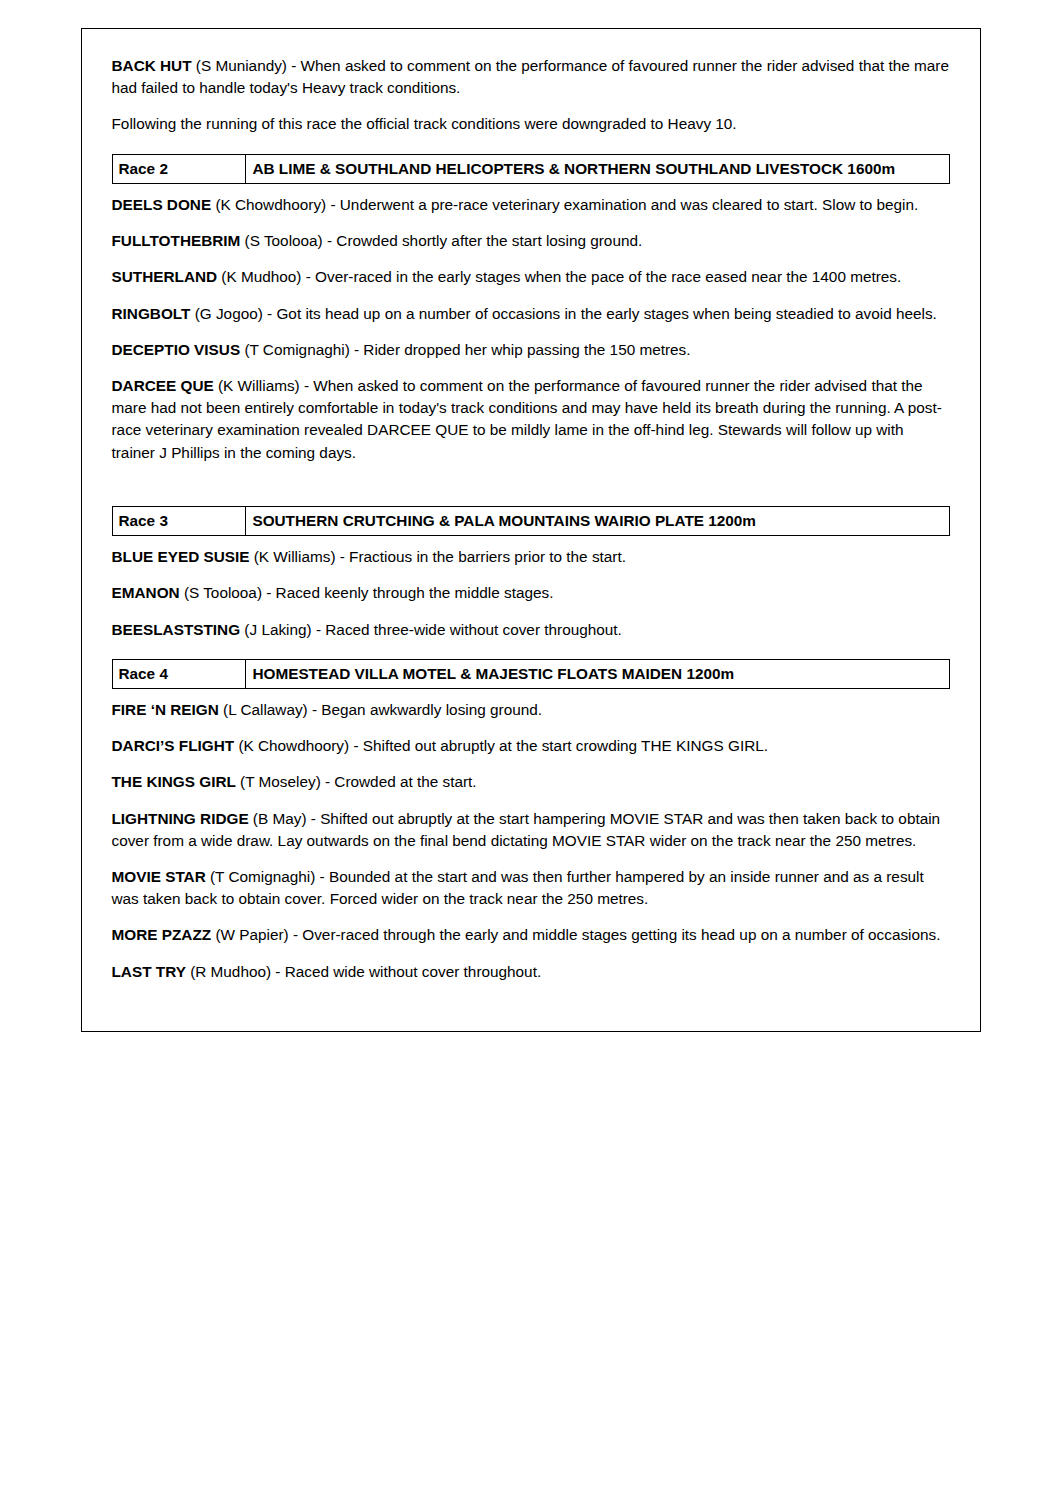BACK HUT (S Muniandy) - When asked to comment on the performance of favoured runner the rider advised that the mare had failed to handle today's Heavy track conditions.
Following the running of this race the official track conditions were downgraded to Heavy 10.
| Race 2 | AB LIME & SOUTHLAND HELICOPTERS & NORTHERN SOUTHLAND LIVESTOCK 1600m |
DEELS DONE (K Chowdhoory) - Underwent a pre-race veterinary examination and was cleared to start. Slow to begin.
FULLTOTHEBRIM (S Toolooa) - Crowded shortly after the start losing ground.
SUTHERLAND (K Mudhoo) - Over-raced in the early stages when the pace of the race eased near the 1400 metres.
RINGBOLT (G Jogoo) - Got its head up on a number of occasions in the early stages when being steadied to avoid heels.
DECEPTIO VISUS (T Comignaghi) - Rider dropped her whip passing the 150 metres.
DARCEE QUE (K Williams) - When asked to comment on the performance of favoured runner the rider advised that the mare had not been entirely comfortable in today's track conditions and may have held its breath during the running. A post-race veterinary examination revealed DARCEE QUE to be mildly lame in the off-hind leg. Stewards will follow up with trainer J Phillips in the coming days.
| Race 3 | SOUTHERN CRUTCHING & PALA MOUNTAINS WAIRIO PLATE 1200m |
BLUE EYED SUSIE (K Williams) - Fractious in the barriers prior to the start.
EMANON (S Toolooa) - Raced keenly through the middle stages.
BEESLASTSTING (J Laking) - Raced three-wide without cover throughout.
| Race 4 | HOMESTEAD VILLA MOTEL & MAJESTIC FLOATS MAIDEN 1200m |
FIRE ‘N REIGN (L Callaway) - Began awkwardly losing ground.
DARCI’S FLIGHT (K Chowdhoory) - Shifted out abruptly at the start crowding THE KINGS GIRL.
THE KINGS GIRL (T Moseley) - Crowded at the start.
LIGHTNING RIDGE (B May) - Shifted out abruptly at the start hampering MOVIE STAR and was then taken back to obtain cover from a wide draw. Lay outwards on the final bend dictating MOVIE STAR wider on the track near the 250 metres.
MOVIE STAR (T Comignaghi) - Bounded at the start and was then further hampered by an inside runner and as a result was taken back to obtain cover. Forced wider on the track near the 250 metres.
MORE PZAZZ (W Papier) - Over-raced through the early and middle stages getting its head up on a number of occasions.
LAST TRY (R Mudhoo) - Raced wide without cover throughout.